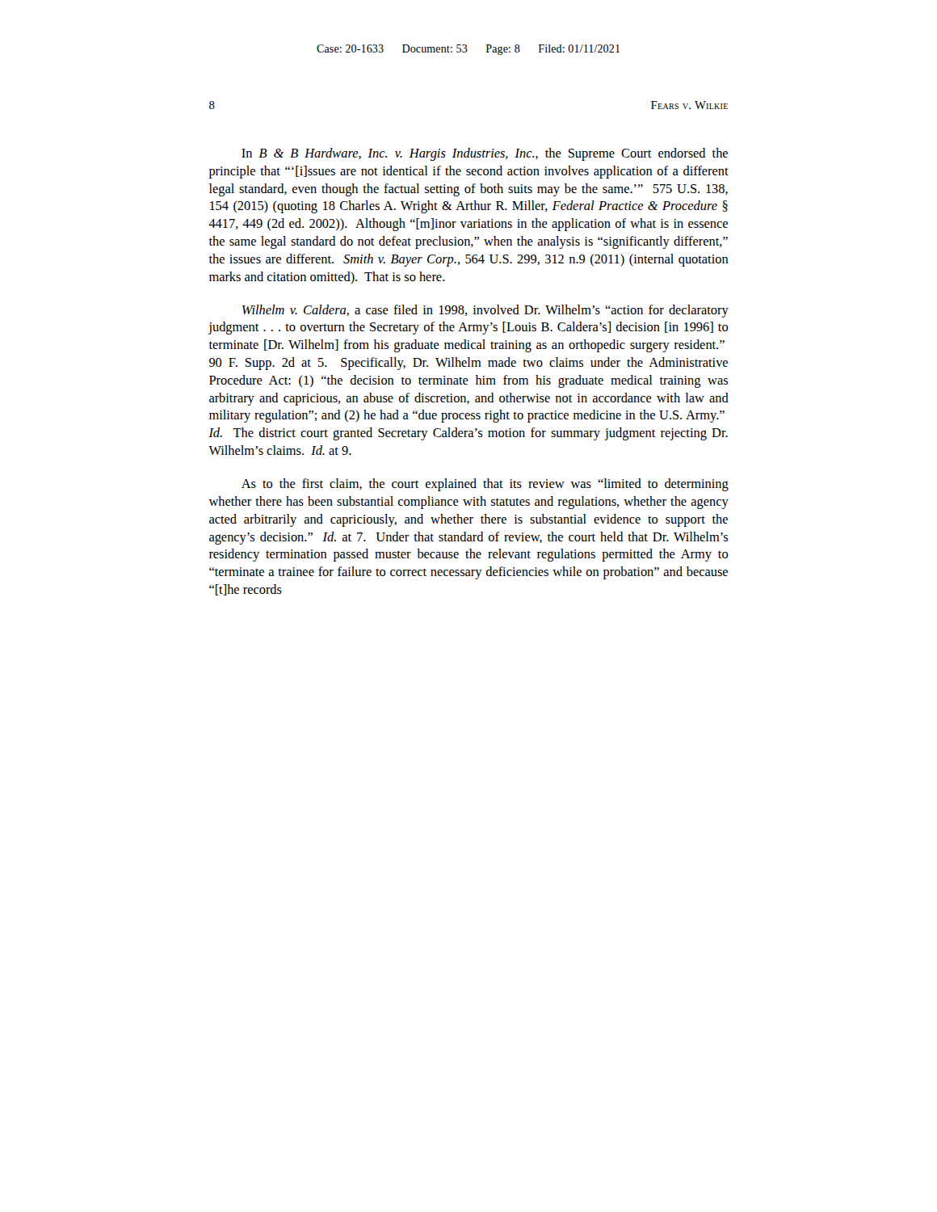Case: 20-1633 Document: 53 Page: 8 Filed: 01/11/2021
8 Fears v. Wilkie
In B & B Hardware, Inc. v. Hargis Industries, Inc., the Supreme Court endorsed the principle that “‘[i]ssues are not identical if the second action involves application of a different legal standard, even though the factual setting of both suits may be the same.’” 575 U.S. 138, 154 (2015) (quoting 18 Charles A. Wright & Arthur R. Miller, Federal Practice & Procedure § 4417, 449 (2d ed. 2002)). Although “[m]inor variations in the application of what is in essence the same legal standard do not defeat preclusion,” when the analysis is “significantly different,” the issues are different. Smith v. Bayer Corp., 564 U.S. 299, 312 n.9 (2011) (internal quotation marks and citation omitted). That is so here.
Wilhelm v. Caldera, a case filed in 1998, involved Dr. Wilhelm’s “action for declaratory judgment . . . to overturn the Secretary of the Army’s [Louis B. Caldera’s] decision [in 1996] to terminate [Dr. Wilhelm] from his graduate medical training as an orthopedic surgery resident.” 90 F. Supp. 2d at 5. Specifically, Dr. Wilhelm made two claims under the Administrative Procedure Act: (1) “the decision to terminate him from his graduate medical training was arbitrary and capricious, an abuse of discretion, and otherwise not in accordance with law and military regulation”; and (2) he had a “due process right to practice medicine in the U.S. Army.” Id. The district court granted Secretary Caldera’s motion for summary judgment rejecting Dr. Wilhelm’s claims. Id. at 9.
As to the first claim, the court explained that its review was “limited to determining whether there has been substantial compliance with statutes and regulations, whether the agency acted arbitrarily and capriciously, and whether there is substantial evidence to support the agency’s decision.” Id. at 7. Under that standard of review, the court held that Dr. Wilhelm’s residency termination passed muster because the relevant regulations permitted the Army to “terminate a trainee for failure to correct necessary deficiencies while on probation” and because “[t]he records